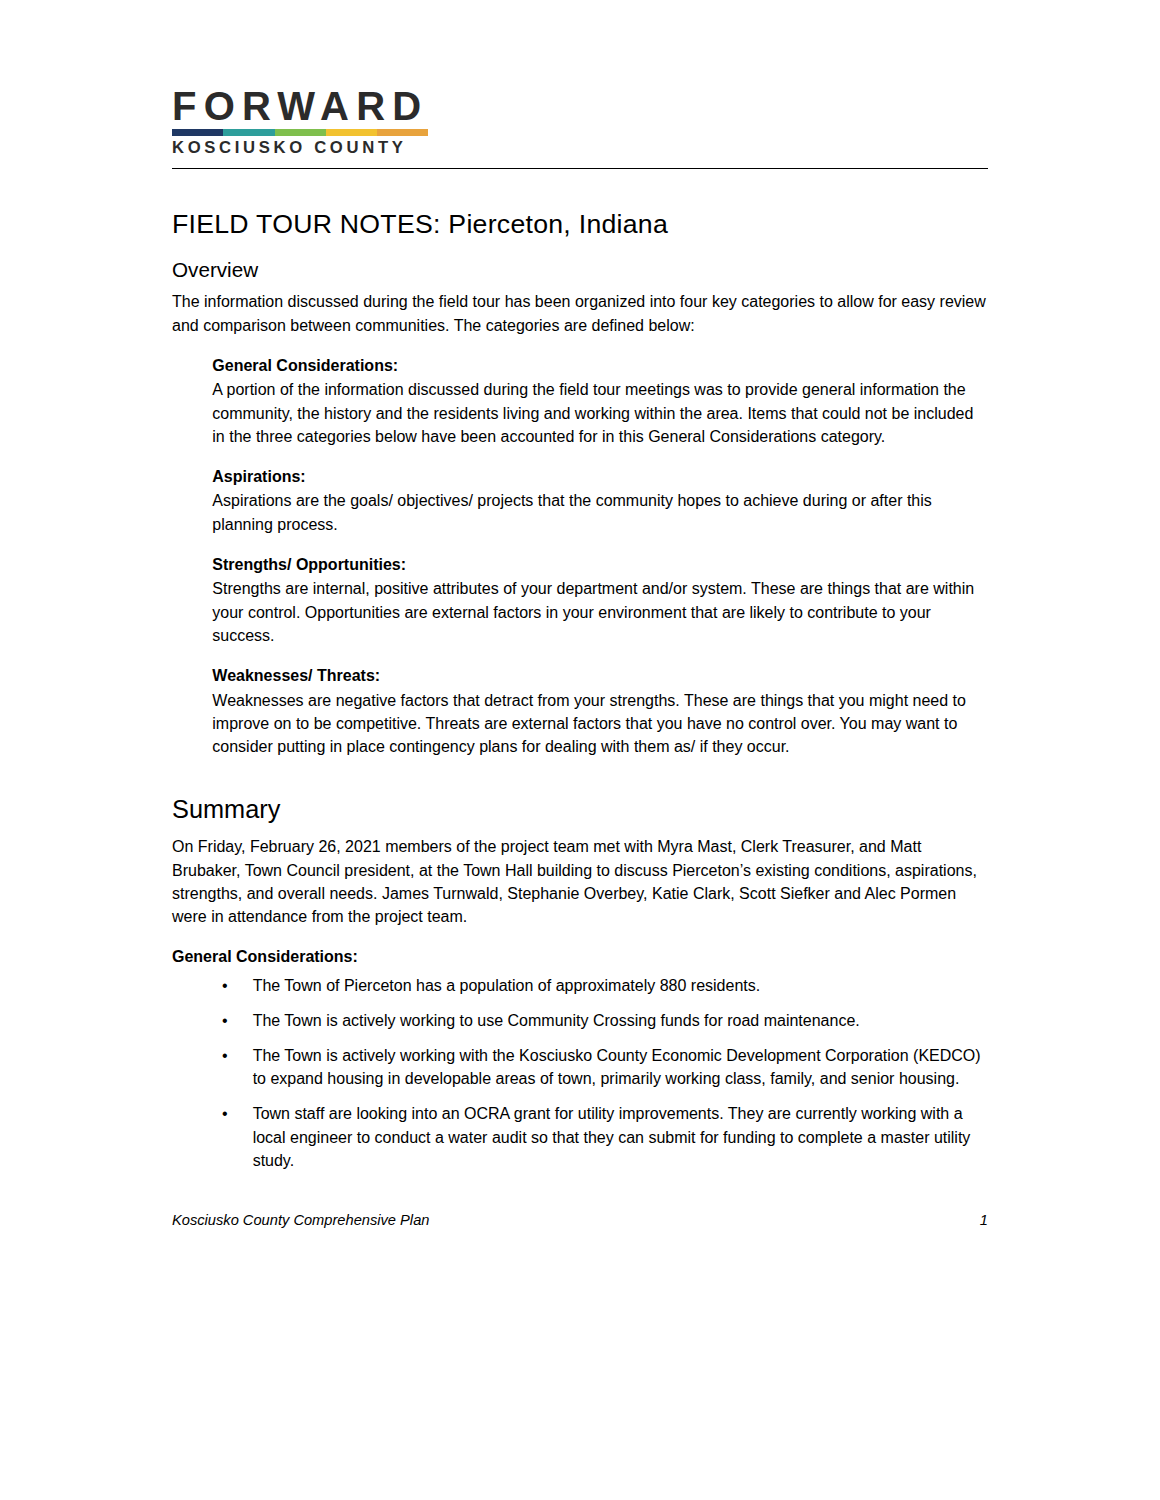FORWARD
KOSCIUSKO COUNTY
FIELD TOUR NOTES: Pierceton, Indiana
Overview
The information discussed during the field tour has been organized into four key categories to allow for easy review and comparison between communities. The categories are defined below:
General Considerations:
A portion of the information discussed during the field tour meetings was to provide general information the community, the history and the residents living and working within the area. Items that could not be included in the three categories below have been accounted for in this General Considerations category.
Aspirations:
Aspirations are the goals/ objectives/ projects that the community hopes to achieve during or after this planning process.
Strengths/ Opportunities:
Strengths are internal, positive attributes of your department and/or system. These are things that are within your control. Opportunities are external factors in your environment that are likely to contribute to your success.
Weaknesses/ Threats:
Weaknesses are negative factors that detract from your strengths. These are things that you might need to improve on to be competitive. Threats are external factors that you have no control over. You may want to consider putting in place contingency plans for dealing with them as/ if they occur.
Summary
On Friday, February 26, 2021 members of the project team met with Myra Mast, Clerk Treasurer, and Matt Brubaker, Town Council president, at the Town Hall building to discuss Pierceton’s existing conditions, aspirations, strengths, and overall needs. James Turnwald, Stephanie Overbey, Katie Clark, Scott Siefker and Alec Pormen were in attendance from the project team.
General Considerations:
The Town of Pierceton has a population of approximately 880 residents.
The Town is actively working to use Community Crossing funds for road maintenance.
The Town is actively working with the Kosciusko County Economic Development Corporation (KEDCO) to expand housing in developable areas of town, primarily working class, family, and senior housing.
Town staff are looking into an OCRA grant for utility improvements. They are currently working with a local engineer to conduct a water audit so that they can submit for funding to complete a master utility study.
Kosciusko County Comprehensive Plan 1